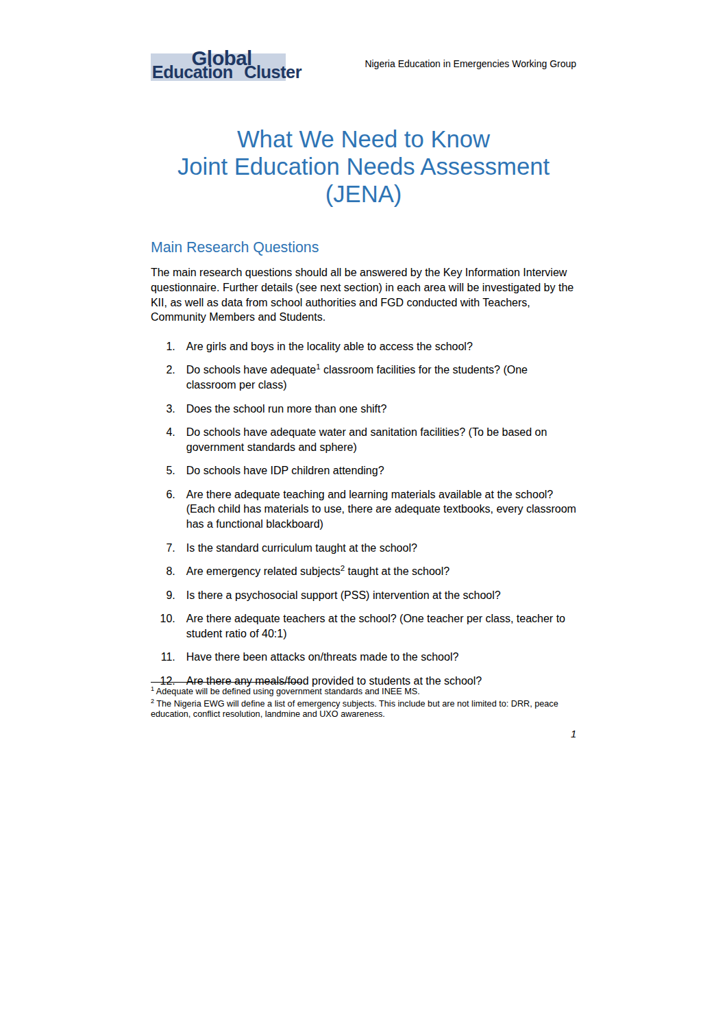Global
Education
Cluster
Nigeria Education in Emergencies Working Group
What We Need to Know
Joint Education Needs Assessment (JENA)
Main Research Questions
The main research questions should all be answered by the Key Information Interview questionnaire. Further details (see next section) in each area will be investigated by the KII, as well as data from school authorities and FGD conducted with Teachers, Community Members and Students.
Are girls and boys in the locality able to access the school?
Do schools have adequate1 classroom facilities for the students? (One classroom per class)
Does the school run more than one shift?
Do schools have adequate water and sanitation facilities? (To be based on government standards and sphere)
Do schools have IDP children attending?
Are there adequate teaching and learning materials available at the school? (Each child has materials to use, there are adequate textbooks, every classroom has a functional blackboard)
Is the standard curriculum taught at the school?
Are emergency related subjects2 taught at the school?
Is there a psychosocial support (PSS) intervention at the school?
Are there adequate teachers at the school? (One teacher per class, teacher to student ratio of 40:1)
Have there been attacks on/threats made to the school?
Are there any meals/food provided to students at the school?
1 Adequate will be defined using government standards and INEE MS.
2 The Nigeria EWG will define a list of emergency subjects. This include but are not limited to: DRR, peace education, conflict resolution, landmine and UXO awareness.
1